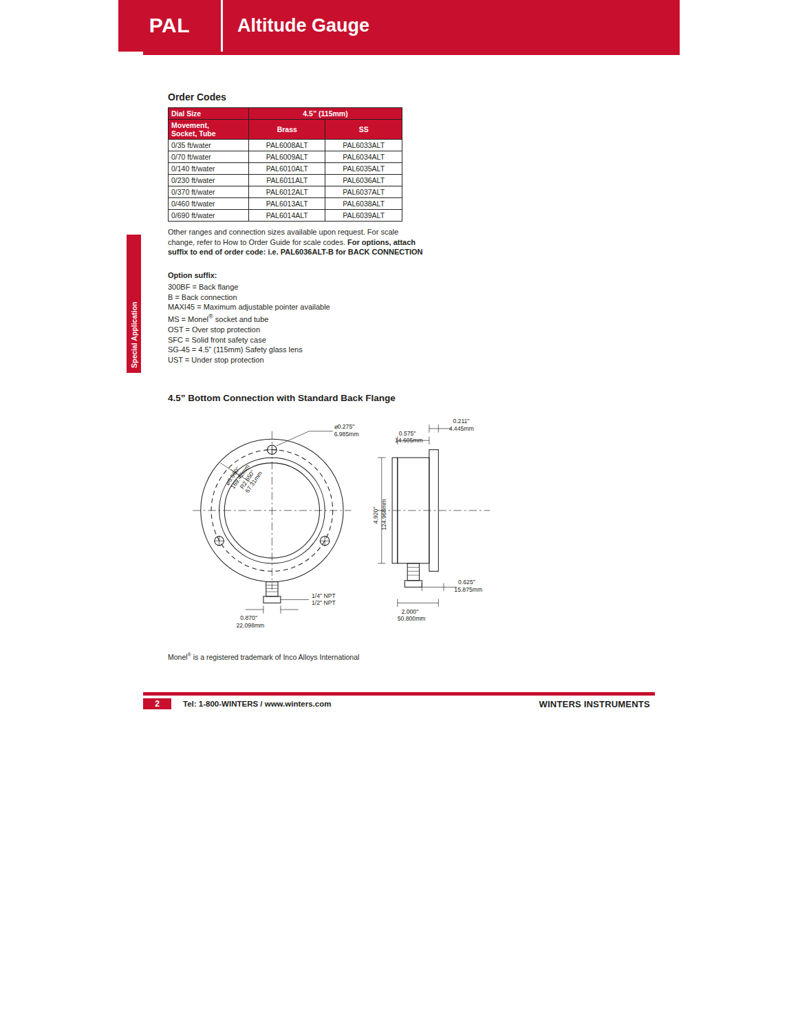PAL
Altitude Gauge
Special Application
Order Codes
| Dial Size | 4.5” (115mm) |
| --- | --- |
| Movement, Socket, Tube | Brass | SS |
| 0/35 ft/water | PAL6008ALT | PAL6033ALT |
| 0/70 ft/water | PAL6009ALT | PAL6034ALT |
| 0/140 ft/water | PAL6010ALT | PAL6035ALT |
| 0/230 ft/water | PAL6011ALT | PAL6036ALT |
| 0/370 ft/water | PAL6012ALT | PAL6037ALT |
| 0/460 ft/water | PAL6013ALT | PAL6038ALT |
| 0/690 ft/water | PAL6014ALT | PAL6039ALT |
Other ranges and connection sizes available upon request. For scale change, refer to How to Order Guide for scale codes. For options, attach suffix to end of order code: i.e. PAL6036ALT-B for BACK CONNECTION
Option suffix:
300BF = Back flange
B = Back connection
MAXI45 = Maximum adjustable pointer available
MS = Monel® socket and tube
OST = Over stop protection
SFC = Solid front safety case
SG-45 = 4.5” (115mm) Safety glass lens
UST = Under stop protection
4.5” Bottom Connection with Standard Back Flange
⌀0.275" 6.985mm R2.650" 67.31mm ⌀6.660" 169.42mm 1/4" NPT 1/2" NPT 0.870" 22.098mm 0.575" 14.605mm 0.211" 4.445mm 4.920" 124.968mm 2.000" 50.800mm 0.625" 15.875mm
Monel® is a registered trademark of Inco Alloys International
2
Tel: 1-800-WINTERS / www.winters.com
WINTERS INSTRUMENTS